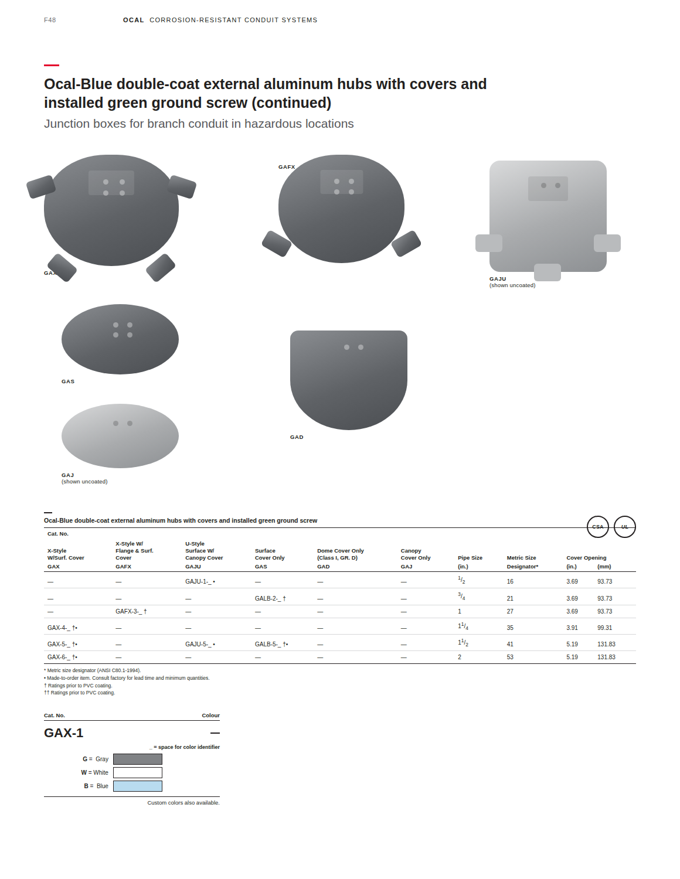F48 OCAL CORROSION-RESISTANT CONDUIT SYSTEMS
Ocal-Blue double-coat external aluminum hubs with covers and
installed green ground screw (continued)
Junction boxes for branch conduit in hazardous locations
GAX
GAS
GAJ(shown uncoated)
GAFX
GAD
GAJU(shown uncoated)
CSA
UL
Ocal-Blue double-coat external aluminum hubs with covers and installed green ground screw
| Cat. No. | | |
| --- | --- | --- |
| X-Style W/Surf. Cover | X-Style W/ Flange & Surf. Cover | U-Style Surface W/ Canopy Cover | Surface Cover Only | Dome Cover Only (Class I, GR. D) | Canopy Cover Only | Pipe Size | Metric Size | Cover Opening |
| GAX | GAFX | GAJU | GAS | GAD | GAJ | (in.) | Designator* | (in.) | (mm) |
| — | — | GAJU-1-_ • | — | — | — | 1 / 2 | 16 | 3.69 | 93.73 |
| — | — | — | GALB-2-_ † | — | — | 3 / 4 | 21 | 3.69 | 93.73 |
| — | GAFX-3-_ † | — | — | — | — | 1 | 27 | 3.69 | 93.73 |
| GAX-4-_ †• | — | — | — | — | — | 1 1 / 4 | 35 | 3.91 | 99.31 |
| GAX-5-_ †• | — | GAJU-5-_ • | GALB-5-_ †• | — | — | 1 1 / 2 | 41 | 5.19 | 131.83 |
| GAX-6-_ †• | — | — | — | — | — | 2 | 53 | 5.19 | 131.83 |
* Metric size designator (ANSI C80.1-1994).
• Made-to-order item. Consult factory for lead time and minimum quantities.
† Ratings prior to PVC coating.
†† Ratings prior to PVC coating.
Cat. No. Colour
GAX-1
_ = space for color identifier
| G = Gray | |
| W = White | |
| B = Blue | |
Custom colors also available.